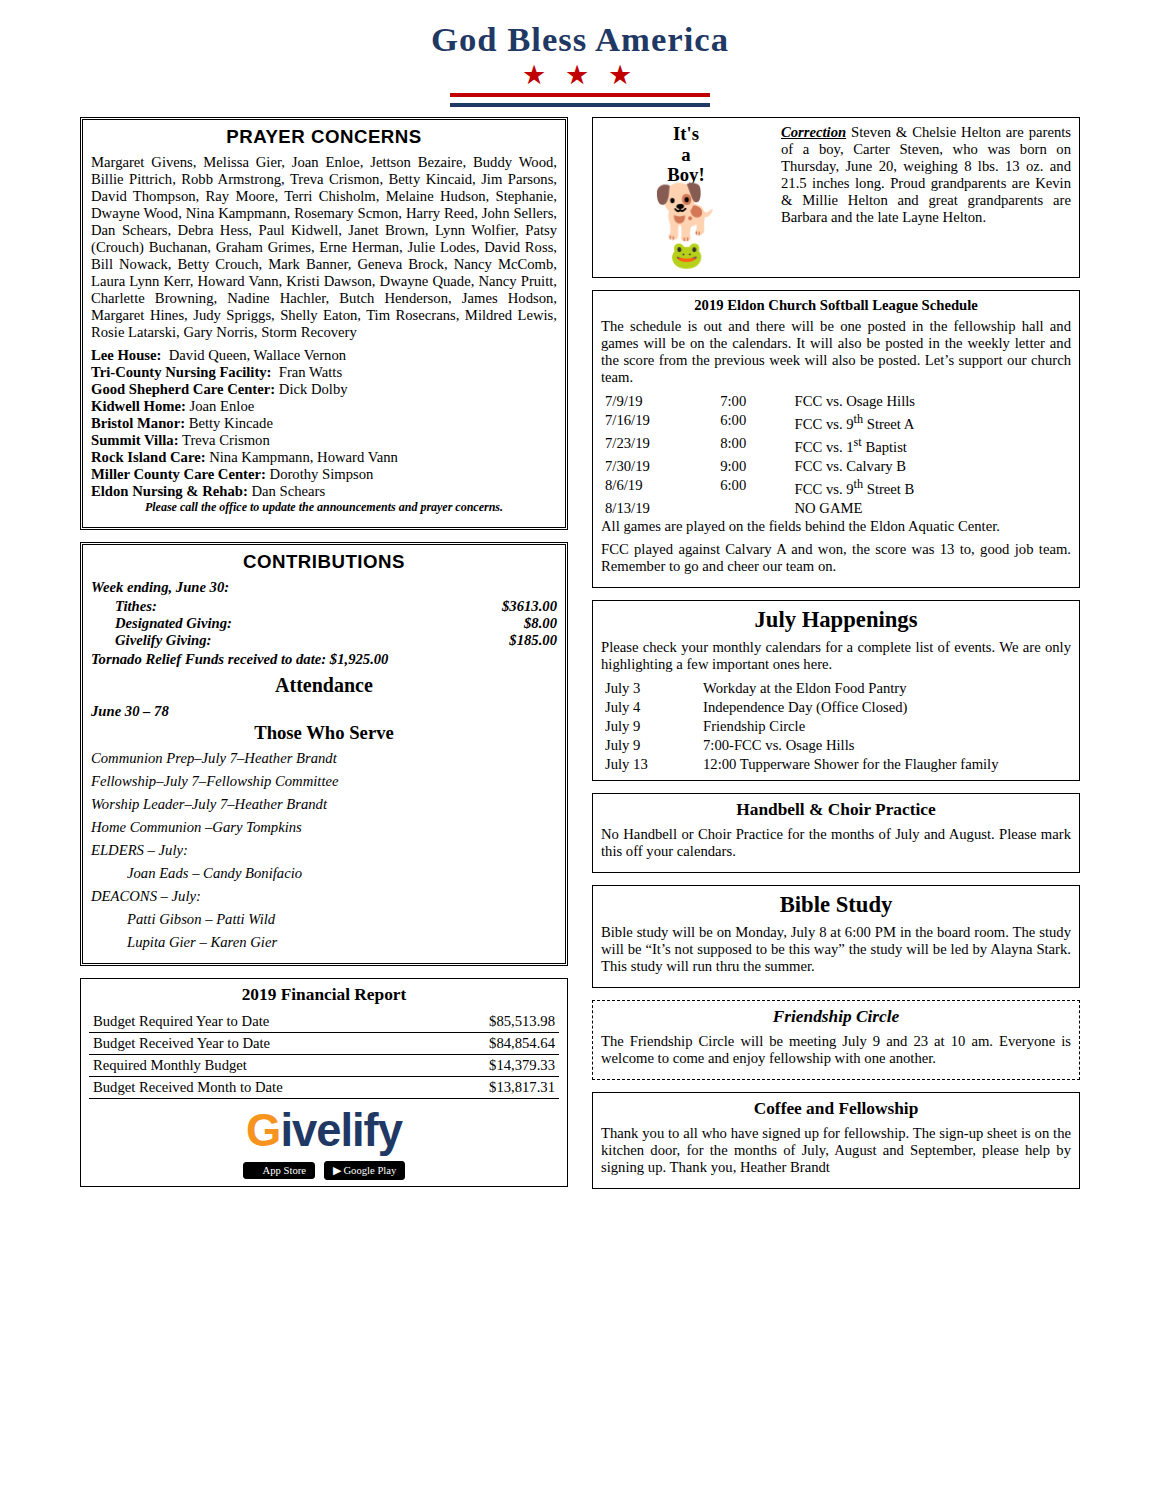God Bless America
★ ★ ★
PRAYER CONCERNS
Margaret Givens, Melissa Gier, Joan Enloe, Jettson Bezaire, Buddy Wood, Billie Pittrich, Robb Armstrong, Treva Crismon, Betty Kincaid, Jim Parsons, David Thompson, Ray Moore, Terri Chisholm, Melaine Hudson, Stephanie, Dwayne Wood, Nina Kampmann, Rosemary Scmon, Harry Reed, John Sellers, Dan Schears, Debra Hess, Paul Kidwell, Janet Brown, Lynn Wolfier, Patsy (Crouch) Buchanan, Graham Grimes, Erne Herman, Julie Lodes, David Ross, Bill Nowack, Betty Crouch, Mark Banner, Geneva Brock, Nancy McComb, Laura Lynn Kerr, Howard Vann, Kristi Dawson, Dwayne Quade, Nancy Pruitt, Charlette Browning, Nadine Hachler, Butch Henderson, James Hodson, Margaret Hines, Judy Spriggs, Shelly Eaton, Tim Rosecrans, Mildred Lewis, Rosie Latarski, Gary Norris, Storm Recovery
Lee House: David Queen, Wallace Vernon
Tri-County Nursing Facility: Fran Watts
Good Shepherd Care Center: Dick Dolby
Kidwell Home: Joan Enloe
Bristol Manor: Betty Kincade
Summit Villa: Treva Crismon
Rock Island Care: Nina Kampmann, Howard Vann
Miller County Care Center: Dorothy Simpson
Eldon Nursing & Rehab: Dan Schears
Please call the office to update the announcements and prayer concerns.
CONTRIBUTIONS
Week ending, June 30:
Tithes:$3613.00
Designated Giving:$8.00
Givelify Giving:$185.00
Tornado Relief Funds received to date: $1,925.00
Attendance
June 30 – 78
Those Who Serve
Communion Prep–July 7–Heather Brandt
Fellowship–July 7–Fellowship Committee
Worship Leader–July 7–Heather Brandt
Home Communion –Gary Tompkins
ELDERS – July:
Joan Eads – Candy Bonifacio
DEACONS – July:
Patti Gibson – Patti Wild
Lupita Gier – Karen Gier
2019 Financial Report
| Budget Required Year to Date | $85,513.98 |
| Budget Received Year to Date | $84,854.64 |
| Required Monthly Budget | $14,379.33 |
| Budget Received Month to Date | $13,817.31 |
Givelify
 App Store ▶ Google Play
It's
a
Boy!
🐕
🐸
Correction Steven & Chelsie Helton are parents of a boy, Carter Steven, who was born on Thursday, June 20, weighing 8 lbs. 13 oz. and 21.5 inches long. Proud grandparents are Kevin & Millie Helton and great grandparents are Barbara and the late Layne Helton.
2019 Eldon Church Softball League Schedule
The schedule is out and there will be one posted in the fellowship hall and games will be on the calendars. It will also be posted in the weekly letter and the score from the previous week will also be posted. Let’s support our church team.
| 7/9/19 | 7:00 | FCC vs. Osage Hills |
| 7/16/19 | 6:00 | FCC vs. 9 th Street A |
| 7/23/19 | 8:00 | FCC vs. 1 st Baptist |
| 7/30/19 | 9:00 | FCC vs. Calvary B |
| 8/6/19 | 6:00 | FCC vs. 9 th Street B |
| 8/13/19 | | NO GAME |
All games are played on the fields behind the Eldon Aquatic Center.
FCC played against Calvary A and won, the score was 13 to, good job team. Remember to go and cheer our team on.
July Happenings
Please check your monthly calendars for a complete list of events. We are only highlighting a few important ones here.
| July 3 | Workday at the Eldon Food Pantry |
| July 4 | Independence Day (Office Closed) |
| July 9 | Friendship Circle |
| July 9 | 7:00-FCC vs. Osage Hills |
| July 13 | 12:00 Tupperware Shower for the Flaugher family |
Handbell & Choir Practice
No Handbell or Choir Practice for the months of July and August. Please mark this off your calendars.
Bible Study
Bible study will be on Monday, July 8 at 6:00 PM in the board room. The study will be “It’s not supposed to be this way” the study will be led by Alayna Stark. This study will run thru the summer.
Friendship Circle
The Friendship Circle will be meeting July 9 and 23 at 10 am. Everyone is welcome to come and enjoy fellowship with one another.
Coffee and Fellowship
Thank you to all who have signed up for fellowship. The sign-up sheet is on the kitchen door, for the months of July, August and September, please help by signing up. Thank you, Heather Brandt